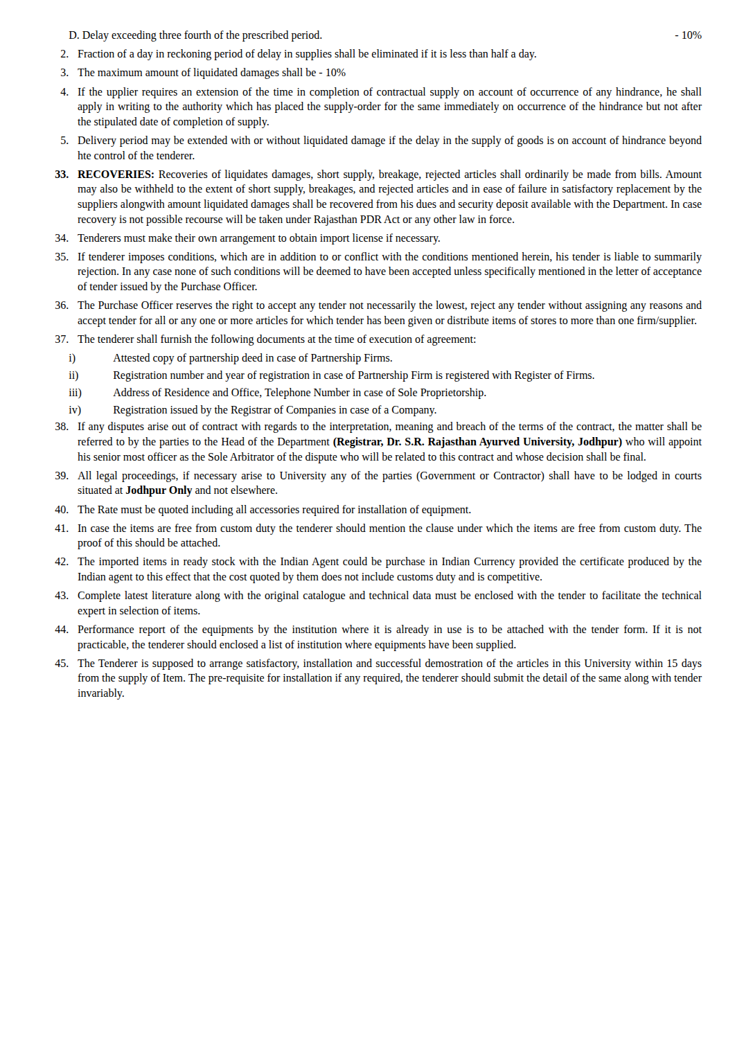D. Delay exceeding three fourth of the prescribed period. - 10%
2. Fraction of a day in reckoning period of delay in supplies shall be eliminated if it is less than half a day.
3. The maximum amount of liquidated damages shall be - 10%
4. If the upplier requires an extension of the time in completion of contractual supply on account of occurrence of any hindrance, he shall apply in writing to the authority which has placed the supply-order for the same immediately on occurrence of the hindrance but not after the stipulated date of completion of supply.
5. Delivery period may be extended with or without liquidated damage if the delay in the supply of goods is on account of hindrance beyond hte control of the tenderer.
33. RECOVERIES: Recoveries of liquidates damages, short supply, breakage, rejected articles shall ordinarily be made from bills. Amount may also be withheld to the extent of short supply, breakages, and rejected articles and in ease of failure in satisfactory replacement by the suppliers alongwith amount liquidated damages shall be recovered from his dues and security deposit available with the Department. In case recovery is not possible recourse will be taken under Rajasthan PDR Act or any other law in force.
34. Tenderers must make their own arrangement to obtain import license if necessary.
35. If tenderer imposes conditions, which are in addition to or conflict with the conditions mentioned herein, his tender is liable to summarily rejection. In any case none of such conditions will be deemed to have been accepted unless specifically mentioned in the letter of acceptance of tender issued by the Purchase Officer.
36. The Purchase Officer reserves the right to accept any tender not necessarily the lowest, reject any tender without assigning any reasons and accept tender for all or any one or more articles for which tender has been given or distribute items of stores to more than one firm/supplier.
37. The tenderer shall furnish the following documents at the time of execution of agreement:
i) Attested copy of partnership deed in case of Partnership Firms.
ii) Registration number and year of registration in case of Partnership Firm is registered with Register of Firms.
iii) Address of Residence and Office, Telephone Number in case of Sole Proprietorship.
iv) Registration issued by the Registrar of Companies in case of a Company.
38. If any disputes arise out of contract with regards to the interpretation, meaning and breach of the terms of the contract, the matter shall be referred to by the parties to the Head of the Department (Registrar, Dr. S.R. Rajasthan Ayurved University, Jodhpur) who will appoint his senior most officer as the Sole Arbitrator of the dispute who will be related to this contract and whose decision shall be final.
39. All legal proceedings, if necessary arise to University any of the parties (Government or Contractor) shall have to be lodged in courts situated at Jodhpur Only and not elsewhere.
40. The Rate must be quoted including all accessories required for installation of equipment.
41. In case the items are free from custom duty the tenderer should mention the clause under which the items are free from custom duty. The proof of this should be attached.
42. The imported items in ready stock with the Indian Agent could be purchase in Indian Currency provided the certificate produced by the Indian agent to this effect that the cost quoted by them does not include customs duty and is competitive.
43. Complete latest literature along with the original catalogue and technical data must be enclosed with the tender to facilitate the technical expert in selection of items.
44. Performance report of the equipments by the institution where it is already in use is to be attached with the tender form. If it is not practicable, the tenderer should enclosed a list of institution where equipments have been supplied.
45. The Tenderer is supposed to arrange satisfactory, installation and successful demostration of the articles in this University within 15 days from the supply of Item. The pre-requisite for installation if any required, the tenderer should submit the detail of the same along with tender invariably.